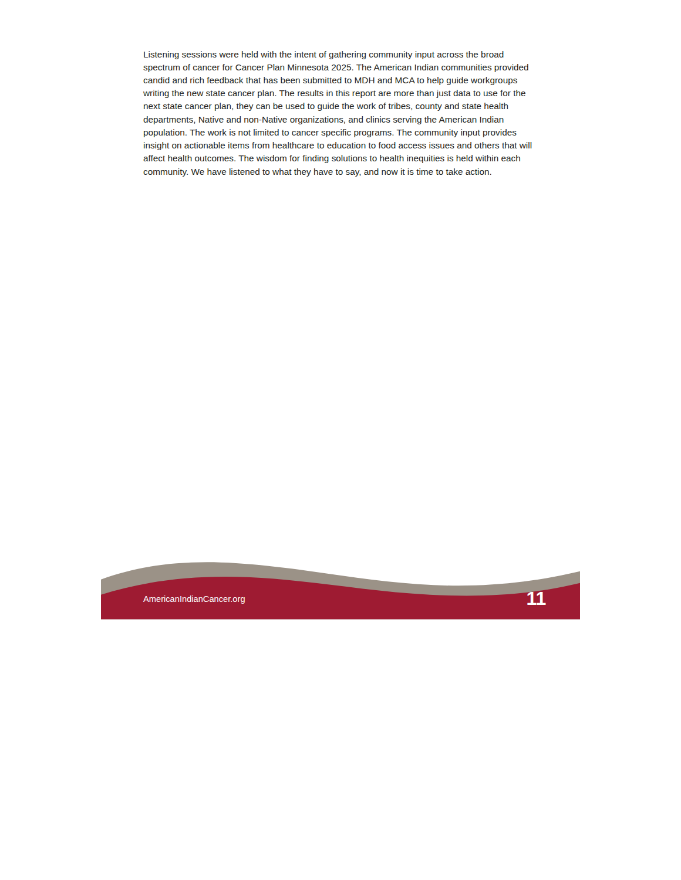Listening sessions were held with the intent of gathering community input across the broad spectrum of cancer for Cancer Plan Minnesota 2025. The American Indian communities provided candid and rich feedback that has been submitted to MDH and MCA to help guide workgroups writing the new state cancer plan. The results in this report are more than just data to use for the next state cancer plan, they can be used to guide the work of tribes, county and state health departments, Native and non-Native organizations, and clinics serving the American Indian population. The work is not limited to cancer specific programs. The community input provides insight on actionable items from healthcare to education to food access issues and others that will affect health outcomes. The wisdom for finding solutions to health inequities is held within each community. We have listened to what they have to say, and now it is time to take action.
AmericanIndianCancer.org
11